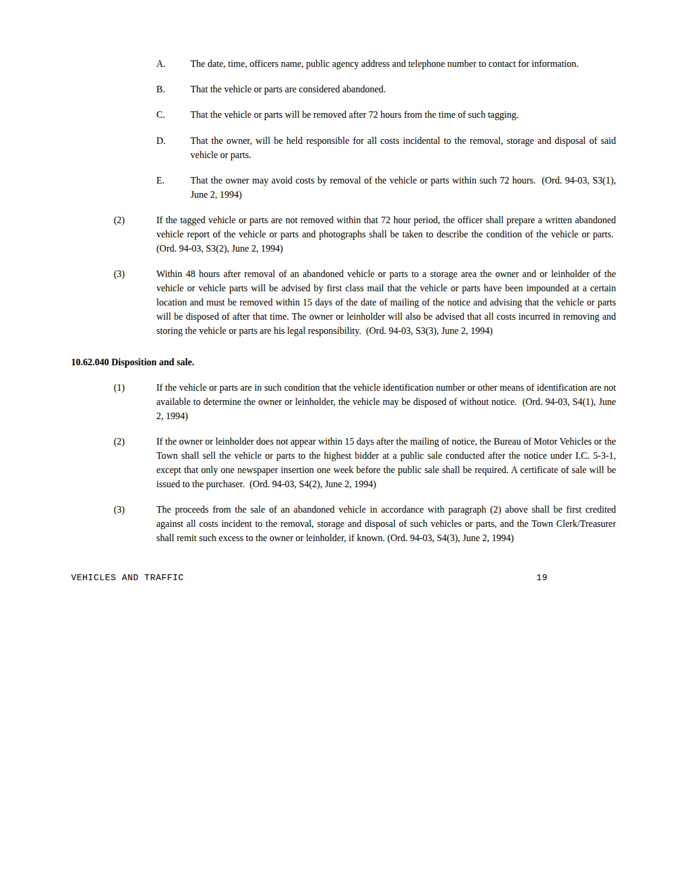A.
The date, time, officers name, public agency address and telephone number to contact for information.
B.
That the vehicle or parts are considered abandoned.
C.
That the vehicle or parts will be removed after 72 hours from the time of such tagging.
D.
That the owner, will be held responsible for all costs incidental to the removal, storage and disposal of said vehicle or parts.
E.
That the owner may avoid costs by removal of the vehicle or parts within such 72 hours. (Ord. 94-03, S3(1), June 2, 1994)
(2)
If the tagged vehicle or parts are not removed within that 72 hour period, the officer shall prepare a written abandoned vehicle report of the vehicle or parts and photographs shall be taken to describe the condition of the vehicle or parts. (Ord. 94-03, S3(2), June 2, 1994)
(3)
Within 48 hours after removal of an abandoned vehicle or parts to a storage area the owner and or leinholder of the vehicle or vehicle parts will be advised by first class mail that the vehicle or parts have been impounded at a certain location and must be removed within 15 days of the date of mailing of the notice and advising that the vehicle or parts will be disposed of after that time. The owner or leinholder will also be advised that all costs incurred in removing and storing the vehicle or parts are his legal responsibility. (Ord. 94-03, S3(3), June 2, 1994)
10.62.040 Disposition and sale.
(1)
If the vehicle or parts are in such condition that the vehicle identification number or other means of identification are not available to determine the owner or leinholder, the vehicle may be disposed of without notice. (Ord. 94-03, S4(1), June 2, 1994)
(2)
If the owner or leinholder does not appear within 15 days after the mailing of notice, the Bureau of Motor Vehicles or the Town shall sell the vehicle or parts to the highest bidder at a public sale conducted after the notice under I.C. 5-3-1, except that only one newspaper insertion one week before the public sale shall be required. A certificate of sale will be issued to the purchaser. (Ord. 94-03, S4(2), June 2, 1994)
(3)
The proceeds from the sale of an abandoned vehicle in accordance with paragraph (2) above shall be first credited against all costs incident to the removal, storage and disposal of such vehicles or parts, and the Town Clerk/Treasurer shall remit such excess to the owner or leinholder, if known. (Ord. 94-03, S4(3), June 2, 1994)
VEHICLES AND TRAFFIC 19